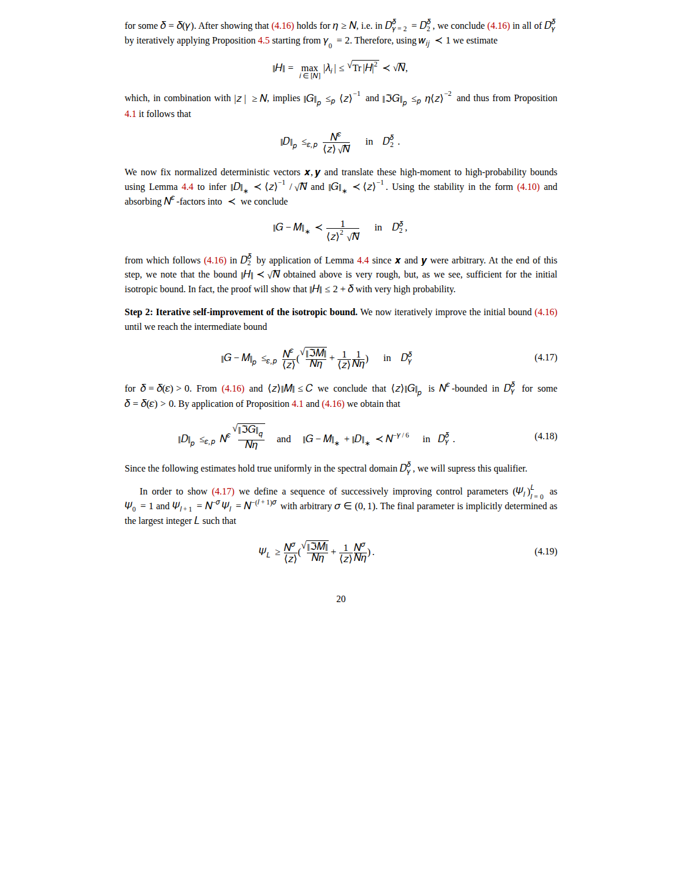for some δ=δ(γ). After showing that (4.16) holds for η≥N, i.e. in Dγ=2δ=D2δ, we conclude (4.16) in all of Dγδ by iteratively applying Proposition 4.5 starting from γ0=2. Therefore, using wij≺1 we estimate
‖H‖ = maxi∈[N] |λi| ≤ Tr|H|2 ≺ N ,
which, in combination with |z|≥N, implies ‖G‖p≤p⟨z⟩−1 and ‖ℑG‖p≤pη⟨z⟩−2 and thus from Proposition 4.1 it follows that
‖D‖p ≤ε,p Nε ⟨z⟩N in D2δ .
We now fix normalized deterministic vectors 𝒙,𝒚 and translate these high-moment to high-probability bounds using Lemma 4.4 to infer ‖D‖∗≺⟨z⟩−1/N and ‖G‖∗≺⟨z⟩−1. Using the stability in the form (4.10) and absorbing Nε-factors into ≺ we conclude
‖G−M‖∗ ≺ 1 ⟨z⟩2N in D2δ ,
from which follows (4.16) in D2δ by application of Lemma 4.4 since 𝒙 and 𝒚 were arbitrary. At the end of this step, we note that the bound ‖H‖≺N obtained above is very rough, but, as we see, sufficient for the initial isotropic bound. In fact, the proof will show that ‖H‖≤2+δ with very high probability.
Step 2: Iterative self-improvement of the isotropic bound. We now iteratively improve the initial bound (4.16) until we reach the intermediate bound
‖G−M‖p ≤ε,p Nε⟨z⟩ ( ‖ℑM‖Nη + 1⟨z⟩ 1Nη ) in Dγδ
(4.17)
for δ=δ(ε)>0. From (4.16) and ⟨z⟩‖M‖≤C we conclude that ⟨z⟩‖G‖p is Nε-bounded in Dγδ for some δ=δ(ε)>0. By application of Proposition 4.1 and (4.16) we obtain that
‖D‖p ≤ε,p Nε ‖ℑG‖qNη and ‖G−M‖∗ + ‖D‖∗ ≺ N−γ/6 in Dγδ .
(4.18)
Since the following estimates hold true uniformly in the spectral domain Dγδ, we will supress this qualifier.
In order to show (4.17) we define a sequence of successively improving control parameters (Ψl)l=0L as Ψ0=1 and Ψl+1=N−σΨl=N−(l+1)σ with arbitrary σ∈(0,1). The final parameter is implicitly determined as the largest integer L such that
ΨL ≥ Nσ⟨z⟩ ( ‖ℑM‖Nη + 1⟨z⟩ NσNη ) .
(4.19)
20